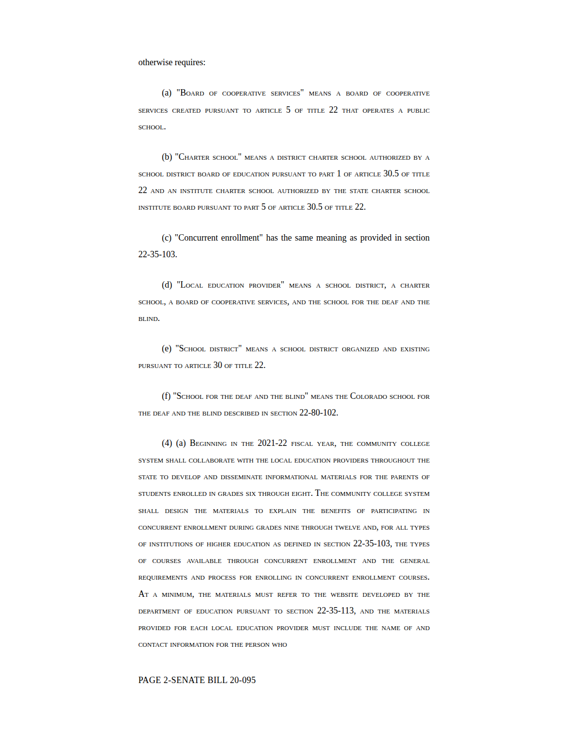otherwise requires:
(a) "Board of cooperative services" means a board of cooperative services created pursuant to article 5 of title 22 that operates a public school.
(b) "Charter school" means a district charter school authorized by a school district board of education pursuant to part 1 of article 30.5 of title 22 and an institute charter school authorized by the state charter school institute board pursuant to part 5 of article 30.5 of title 22.
(c) "Concurrent enrollment" has the same meaning as provided in section 22-35-103.
(d) "Local education provider" means a school district, a charter school, a board of cooperative services, and the school for the deaf and the blind.
(e) "School district" means a school district organized and existing pursuant to article 30 of title 22.
(f) "School for the deaf and the blind" means the Colorado school for the deaf and the blind described in section 22-80-102.
(4) (a) Beginning in the 2021-22 fiscal year, the community college system shall collaborate with the local education providers throughout the state to develop and disseminate informational materials for the parents of students enrolled in grades six through eight. The community college system shall design the materials to explain the benefits of participating in concurrent enrollment during grades nine through twelve and, for all types of institutions of higher education as defined in section 22-35-103, the types of courses available through concurrent enrollment and the general requirements and process for enrolling in concurrent enrollment courses. At a minimum, the materials must refer to the website developed by the department of education pursuant to section 22-35-113, and the materials provided for each local education provider must include the name of and contact information for the person who
PAGE 2-SENATE BILL 20-095